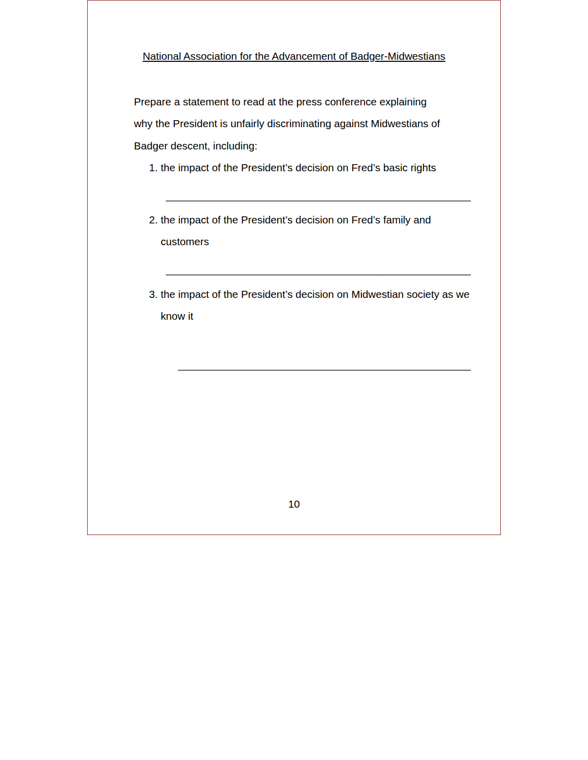National Association for the Advancement of Badger-Midwestians
Prepare a statement to read at the press conference explaining why the President is unfairly discriminating against Midwestians of Badger descent, including:
the impact of the President’s decision on Fred’s basic rights _______________________________________________________
the impact of the President’s decision on Fred’s family and customers ___________________________________________________________
the impact of the President’s decision on Midwestian society as we know it _______________________________________________________________
10